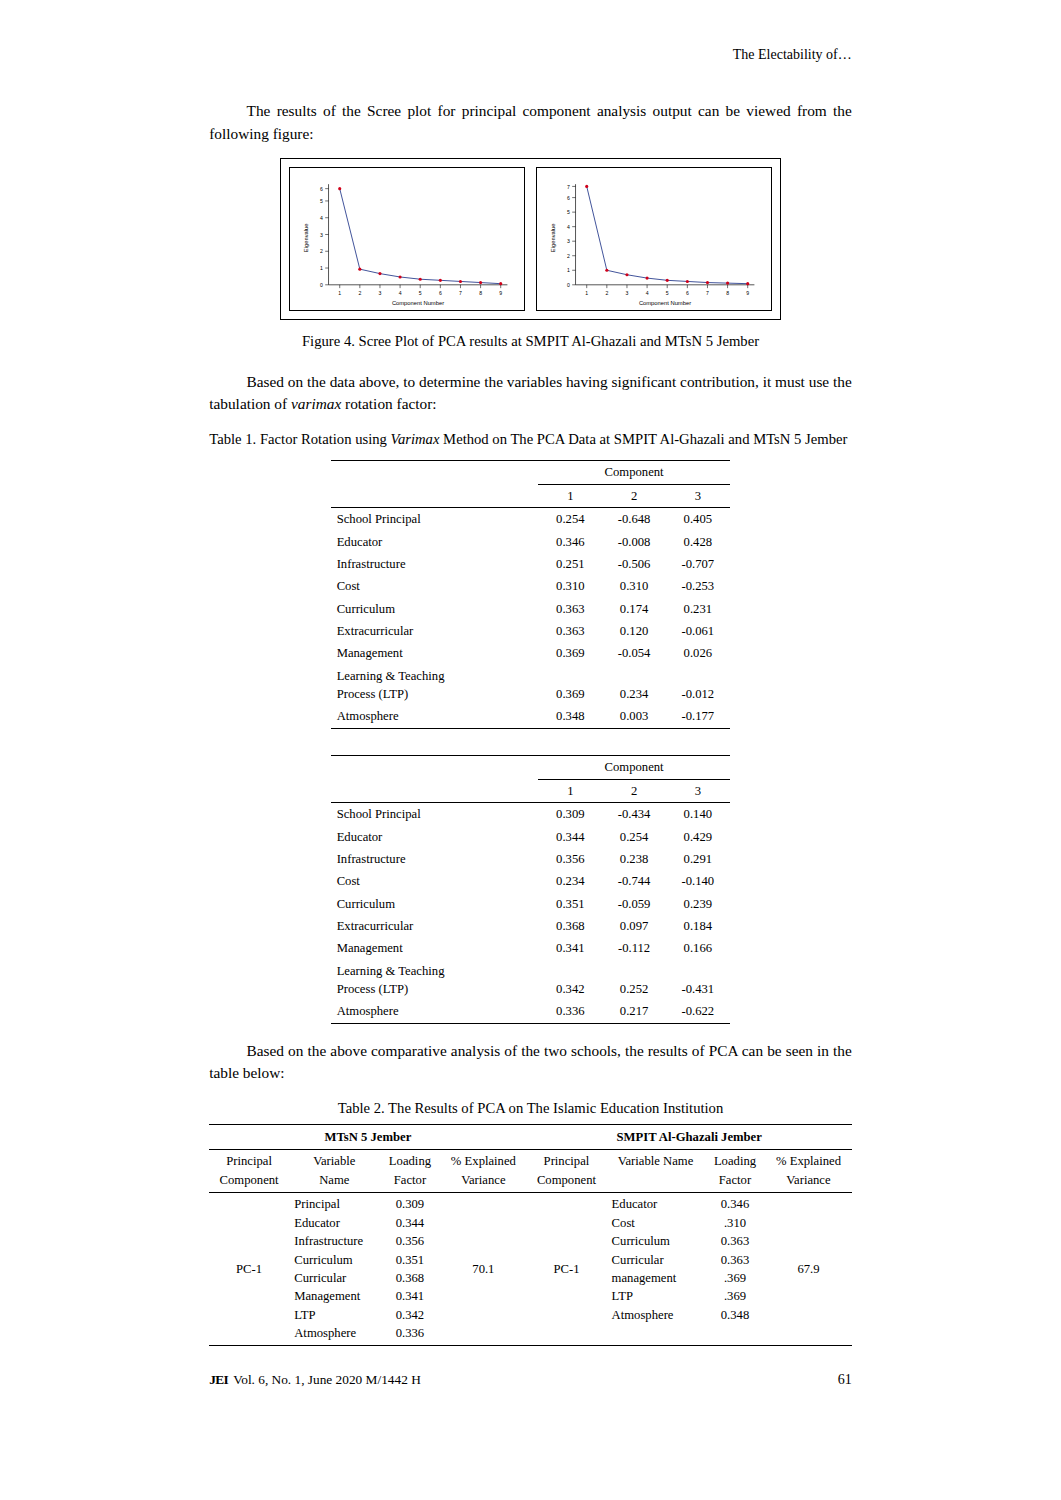The Electability of…
The results of the Scree plot for principal component analysis output can be viewed from the following figure:
0 1 2 3 4 5 6 1 2 3 4 5 6 7 8 9 Component Number Eigenvalue
0 1 2 3 4 5 6 7 1 2 3 4 5 6 7 8 9 Component Number Eigenvalue
Figure 4. Scree Plot of PCA results at SMPIT Al-Ghazali and MTsN 5 Jember
Based on the data above, to determine the variables having significant contribution, it must use the tabulation of varimax rotation factor:
Table 1. Factor Rotation using Varimax Method on The PCA Data at SMPIT Al-Ghazali and MTsN 5 Jember
| | Component |
| --- | --- |
| | 1 | 2 | 3 |
| School Principal | 0.254 | -0.648 | 0.405 |
| Educator | 0.346 | -0.008 | 0.428 |
| Infrastructure | 0.251 | -0.506 | -0.707 |
| Cost | 0.310 | 0.310 | -0.253 |
| Curriculum | 0.363 | 0.174 | 0.231 |
| Extracurricular | 0.363 | 0.120 | -0.061 |
| Management | 0.369 | -0.054 | 0.026 |
| Learning & Teaching Process (LTP) | 0.369 | 0.234 | -0.012 |
| Atmosphere | 0.348 | 0.003 | -0.177 |
| | Component |
| --- | --- |
| | 1 | 2 | 3 |
| School Principal | 0.309 | -0.434 | 0.140 |
| Educator | 0.344 | 0.254 | 0.429 |
| Infrastructure | 0.356 | 0.238 | 0.291 |
| Cost | 0.234 | -0.744 | -0.140 |
| Curriculum | 0.351 | -0.059 | 0.239 |
| Extracurricular | 0.368 | 0.097 | 0.184 |
| Management | 0.341 | -0.112 | 0.166 |
| Learning & Teaching Process (LTP) | 0.342 | 0.252 | -0.431 |
| Atmosphere | 0.336 | 0.217 | -0.622 |
Based on the above comparative analysis of the two schools, the results of PCA can be seen in the table below:
Table 2. The Results of PCA on The Islamic Education Institution
| MTsN 5 Jember | SMPIT Al-Ghazali Jember |
| --- | --- |
| Principal Component | Variable Name | Loading Factor | % Explained Variance | Principal Component | Variable Name | Loading Factor | % Explained Variance |
| PC-1 | Principal Educator Infrastructure Curriculum Curricular Management LTP Atmosphere | 0.309 0.344 0.356 0.351 0.368 0.341 0.342 0.336 | 70.1 | PC-1 | Educator Cost Curriculum Curricular management LTP Atmosphere | 0.346 .310 0.363 0.363 .369 .369 0.348 | 67.9 |
JEIVol. 6, No. 1, June 2020 M/1442 H
61